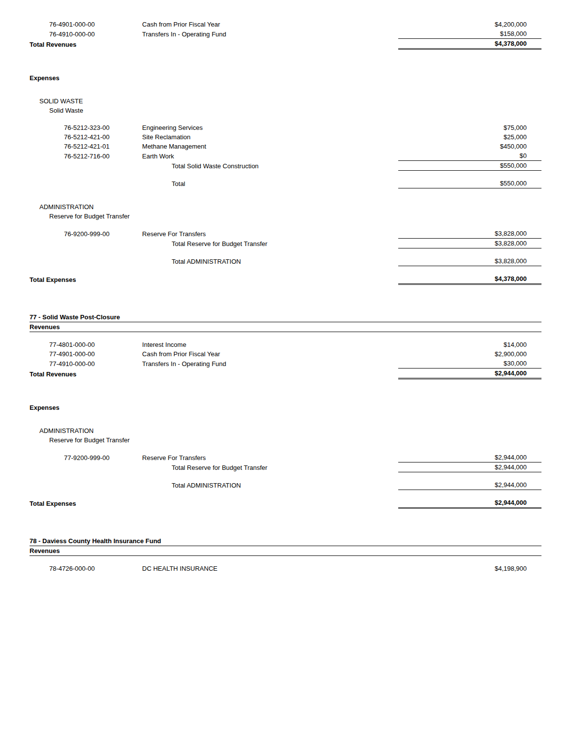| 76-4901-000-00 | Cash from Prior Fiscal Year | $4,200,000 |
| 76-4910-000-00 | Transfers In - Operating Fund | $158,000 |
| Total Revenues | | $4,378,000 |
| Expenses |
| SOLID WASTE |
| Solid Waste |
| 76-5212-323-00 | Engineering Services | $75,000 |
| 76-5212-421-00 | Site Reclamation | $25,000 |
| 76-5212-421-01 | Methane Management | $450,000 |
| 76-5212-716-00 | Earth Work | $0 |
| | Total Solid Waste Construction | $550,000 |
| | Total | $550,000 |
| ADMINISTRATION |
| Reserve for Budget Transfer |
| 76-9200-999-00 | Reserve For Transfers | $3,828,000 |
| | Total Reserve for Budget Transfer | $3,828,000 |
| | Total ADMINISTRATION | $3,828,000 |
| Total Expenses | | $4,378,000 |
| 77 - Solid Waste Post-Closure |
| Revenues |
| 77-4801-000-00 | Interest Income | $14,000 |
| 77-4901-000-00 | Cash from Prior Fiscal Year | $2,900,000 |
| 77-4910-000-00 | Transfers In - Operating Fund | $30,000 |
| Total Revenues | | $2,944,000 |
| Expenses |
| ADMINISTRATION |
| Reserve for Budget Transfer |
| 77-9200-999-00 | Reserve For Transfers | $2,944,000 |
| | Total Reserve for Budget Transfer | $2,944,000 |
| | Total ADMINISTRATION | $2,944,000 |
| Total Expenses | | $2,944,000 |
| 78 - Daviess County Health Insurance Fund |
| Revenues |
| 78-4726-000-00 | DC HEALTH INSURANCE | $4,198,900 |